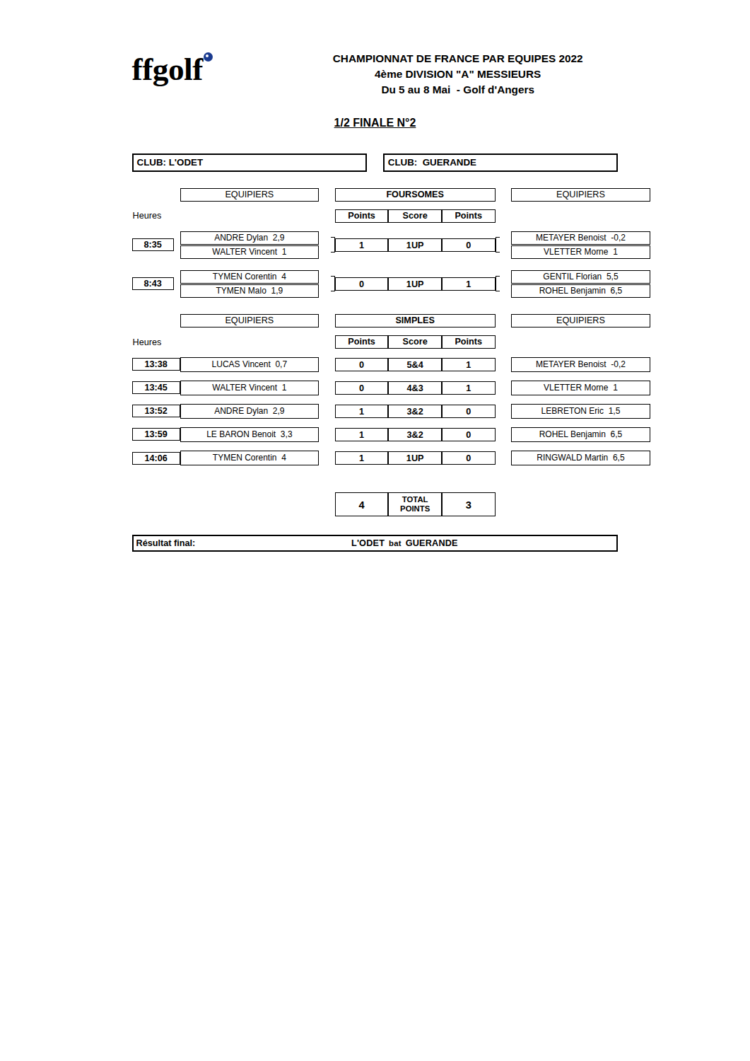ffgolf
CHAMPIONNAT DE FRANCE PAR EQUIPES 2022
4ème DIVISION "A" MESSIEURS
Du 5 au 8 Mai - Golf d'Angers
1/2 FINALE N°2
CLUB: L'ODET
CLUB: GUERANDE
EQUIPIERS
FOURSOMES
EQUIPIERS
Heures
Points
Score
Points
8:35
ANDRE Dylan 2,9
1
1UP
0
METAYER Benoist -0,2
WALTER Vincent 1
VLETTER Morne 1
8:43
TYMEN Corentin 4
0
1UP
1
GENTIL Florian 5,5
TYMEN Malo 1,9
ROHEL Benjamin 6,5
EQUIPIERS
SIMPLES
EQUIPIERS
Heures
Points
Score
Points
13:38
LUCAS Vincent 0,7
0
5&4
1
METAYER Benoist -0,2
13:45
WALTER Vincent 1
0
4&3
1
VLETTER Morne 1
13:52
ANDRE Dylan 2,9
1
3&2
0
LEBRETON Eric 1,5
13:59
LE BARON Benoit 3,3
1
3&2
0
ROHEL Benjamin 6,5
14:06
TYMEN Corentin 4
1
1UP
0
RINGWALD Martin 6,5
4
TOTAL POINTS
3
Résultat final:
L'ODETbat GUERANDE